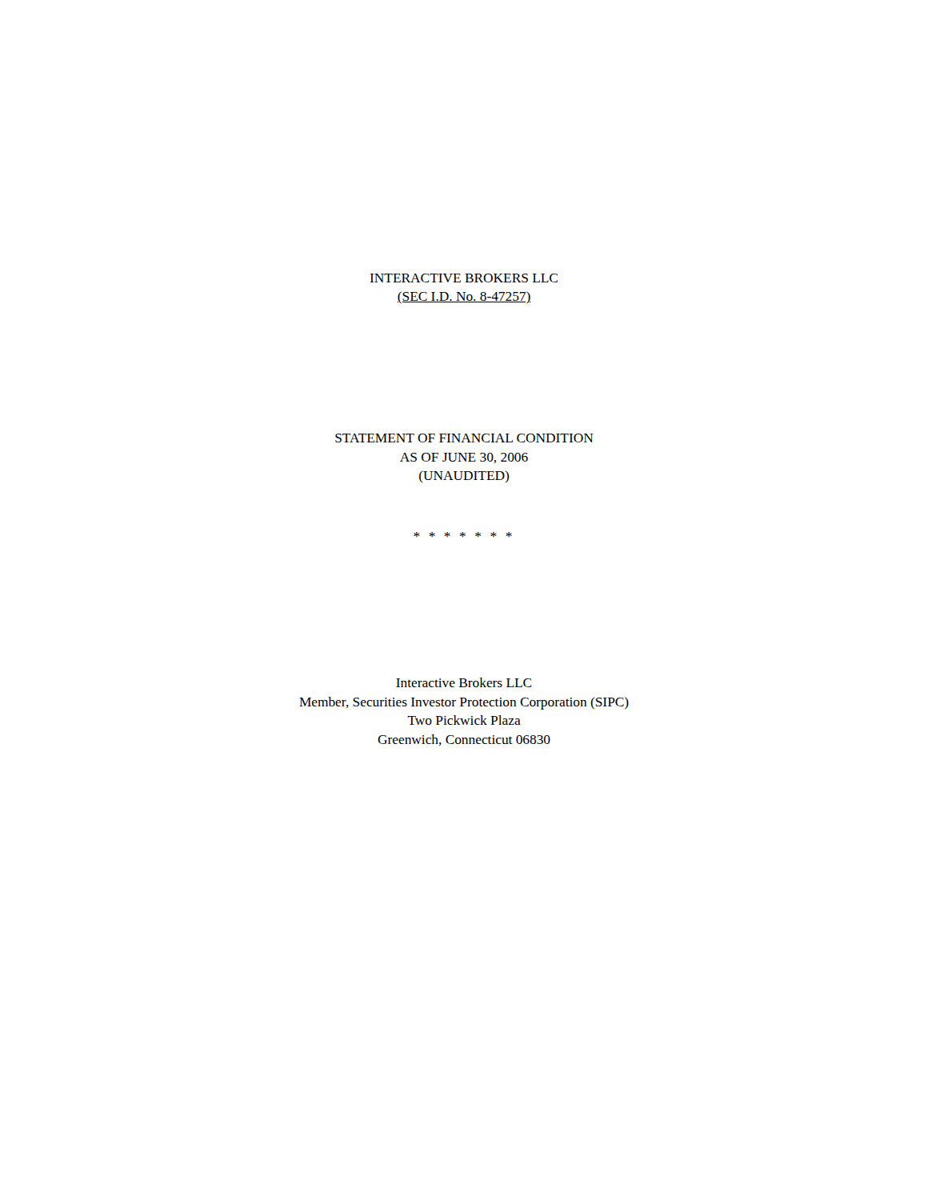INTERACTIVE BROKERS LLC
(SEC I.D. No. 8-47257)
STATEMENT OF FINANCIAL CONDITION
AS OF JUNE 30, 2006
(UNAUDITED)
* * * * * * *
Interactive Brokers LLC
Member, Securities Investor Protection Corporation (SIPC)
Two Pickwick Plaza
Greenwich, Connecticut 06830